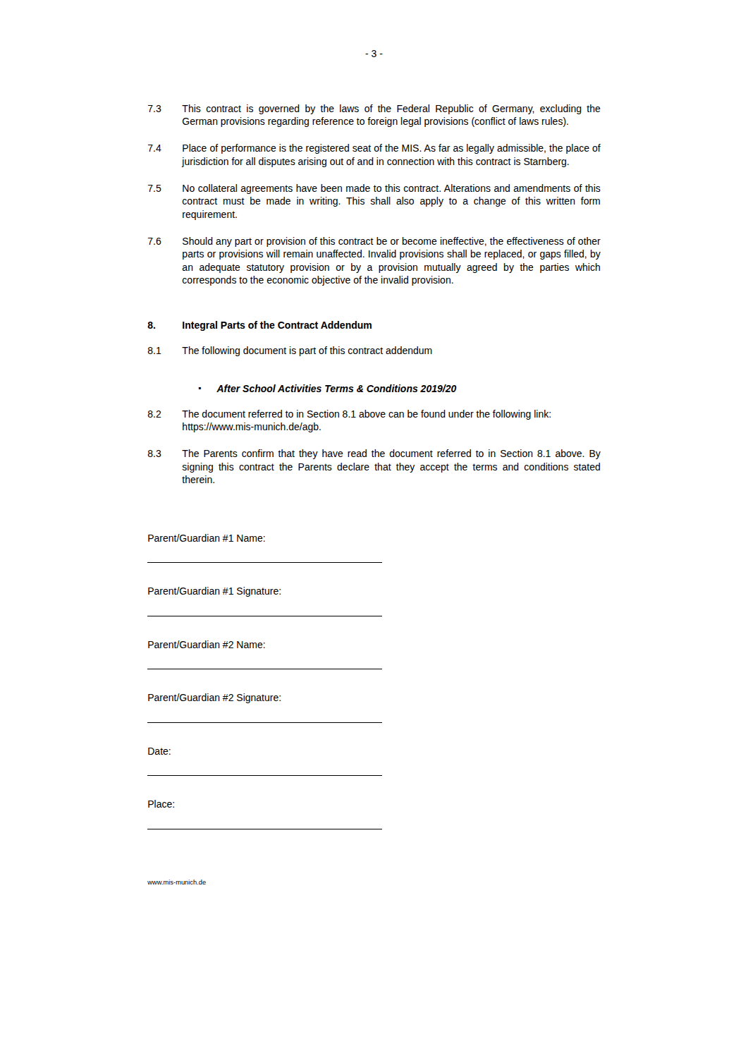- 3 -
7.3
This contract is governed by the laws of the Federal Republic of Germany, excluding the German provisions regarding reference to foreign legal provisions (conflict of laws rules).
7.4
Place of performance is the registered seat of the MIS. As far as legally admissible, the place of jurisdiction for all disputes arising out of and in connection with this contract is Starnberg.
7.5
No collateral agreements have been made to this contract. Alterations and amendments of this contract must be made in writing. This shall also apply to a change of this written form requirement.
7.6
Should any part or provision of this contract be or become ineffective, the effectiveness of other parts or provisions will remain unaffected. Invalid provisions shall be replaced, or gaps filled, by an adequate statutory provision or by a provision mutually agreed by the parties which corresponds to the economic objective of the invalid provision.
8. Integral Parts of the Contract Addendum
8.1
The following document is part of this contract addendum
After School Activities Terms & Conditions 2019/20
8.2
The document referred to in Section 8.1 above can be found under the following link:
https://www.mis-munich.de/agb.
8.3
The Parents confirm that they have read the document referred to in Section 8.1 above. By signing this contract the Parents declare that they accept the terms and conditions stated therein.
Parent/Guardian #1 Name:
Parent/Guardian #1 Signature:
Parent/Guardian #2 Name:
Parent/Guardian #2 Signature:
Date:
Place:
www.mis-munich.de